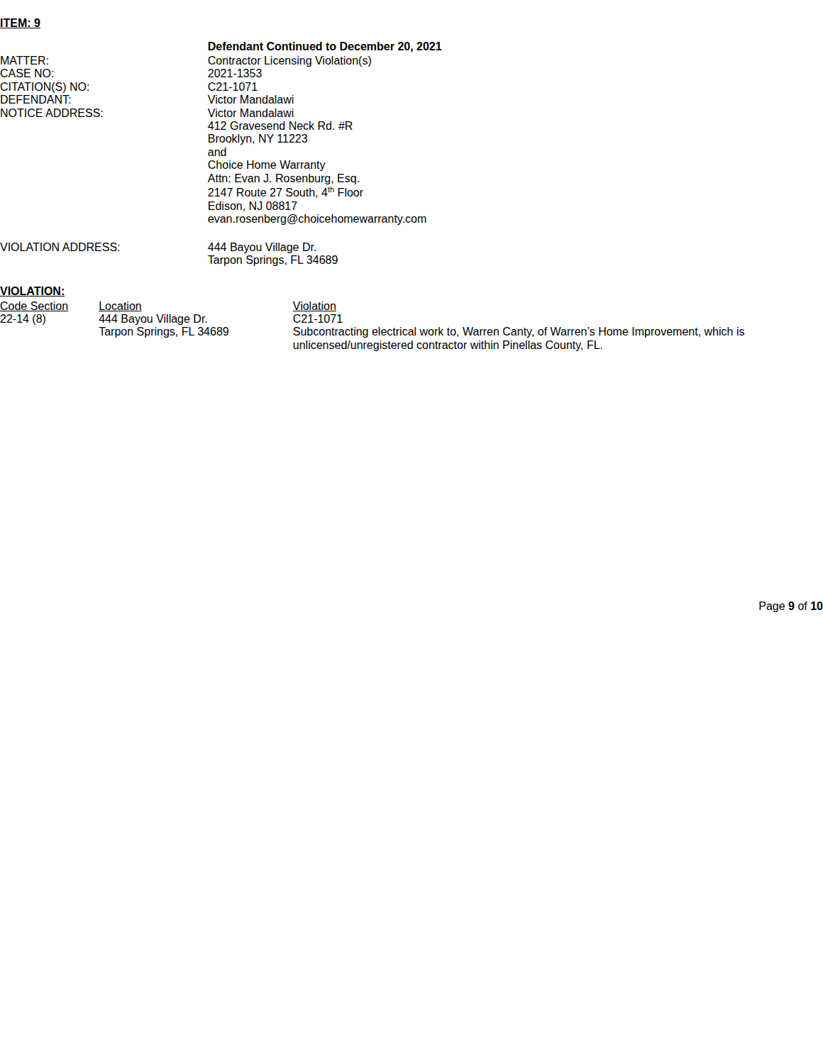ITEM: 9
Defendant Continued to December 20, 2021
| MATTER: | Contractor Licensing Violation(s) |
| CASE NO: | 2021-1353 |
| CITATION(S) NO: | C21-1071 |
| DEFENDANT: | Victor Mandalawi |
| NOTICE ADDRESS: | Victor Mandalawi |
| | 412 Gravesend Neck Rd. #R |
| | Brooklyn, NY 11223 |
| | and |
| | Choice Home Warranty |
| | Attn: Evan J. Rosenburg, Esq. |
| | 2147 Route 27 South, 4 th Floor |
| | Edison, NJ 08817 |
| | evan.rosenberg@choicehomewarranty.com |
| VIOLATION ADDRESS: | 444 Bayou Village Dr. |
| | Tarpon Springs, FL 34689 |
VIOLATION:
| Code Section | Location | Violation |
| --- | --- | --- |
| 22-14 (8) | 444 Bayou Village Dr. | C21-1071 |
| | Tarpon Springs, FL 34689 | Subcontracting electrical work to, Warren Canty, of Warren’s Home Improvement, which is unlicensed/unregistered contractor within Pinellas County, FL. |
Page 9 of 10